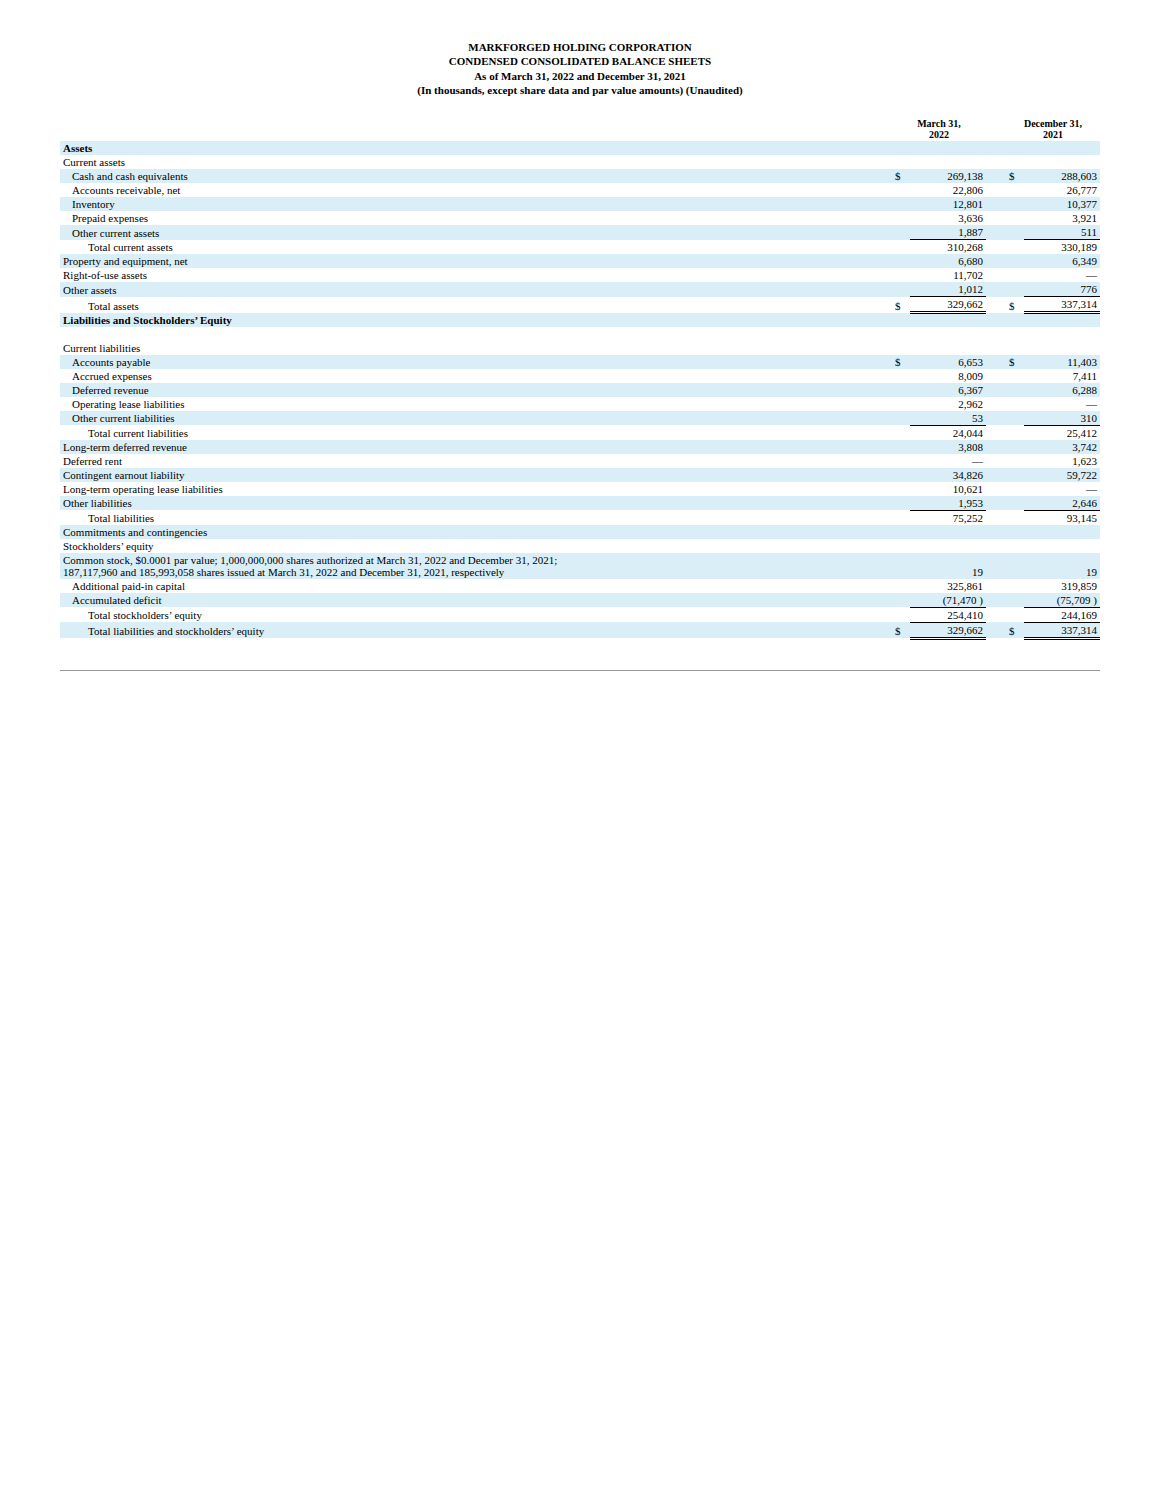MARKFORGED HOLDING CORPORATION
CONDENSED CONSOLIDATED BALANCE SHEETS
As of March 31, 2022 and December 31, 2021
(In thousands, except share data and par value amounts) (Unaudited)
| | | March 31, 2022 | | December 31, 2021 |
| Assets | | | | | | |
| Current assets | | | | | | |
| Cash and cash equivalents | | $ | 269,138 | | $ | 288,603 |
| Accounts receivable, net | | | 22,806 | | | 26,777 |
| Inventory | | | 12,801 | | | 10,377 |
| Prepaid expenses | | | 3,636 | | | 3,921 |
| Other current assets | | | 1,887 | | | 511 |
| Total current assets | | | 310,268 | | | 330,189 |
| Property and equipment, net | | | 6,680 | | | 6,349 |
| Right-of-use assets | | | 11,702 | | | — |
| Other assets | | | 1,012 | | | 776 |
| Total assets | | $ | 329,662 | | $ | 337,314 |
| Liabilities and Stockholders’ Equity | | | | | | |
| Current liabilities | | | | | | |
| Accounts payable | | $ | 6,653 | | $ | 11,403 |
| Accrued expenses | | | 8,009 | | | 7,411 |
| Deferred revenue | | | 6,367 | | | 6,288 |
| Operating lease liabilities | | | 2,962 | | | — |
| Other current liabilities | | | 53 | | | 310 |
| Total current liabilities | | | 24,044 | | | 25,412 |
| Long-term deferred revenue | | | 3,808 | | | 3,742 |
| Deferred rent | | | — | | | 1,623 |
| Contingent earnout liability | | | 34,826 | | | 59,722 |
| Long-term operating lease liabilities | | | 10,621 | | | — |
| Other liabilities | | | 1,953 | | | 2,646 |
| Total liabilities | | | 75,252 | | | 93,145 |
| Commitments and contingencies | | | | | | |
| Stockholders’ equity | | | | | | |
| Common stock, $0.0001 par value; 1,000,000,000 shares authorized at March 31, 2022 and December 31, 2021; 187,117,960 and 185,993,058 shares issued at March 31, 2022 and December 31, 2021, respectively | | | 19 | | | 19 |
| Additional paid-in capital | | | 325,861 | | | 319,859 |
| Accumulated deficit | | | (71,470 ) | | | (75,709 ) |
| Total stockholders’ equity | | | 254,410 | | | 244,169 |
| Total liabilities and stockholders’ equity | | $ | 329,662 | | $ | 337,314 |